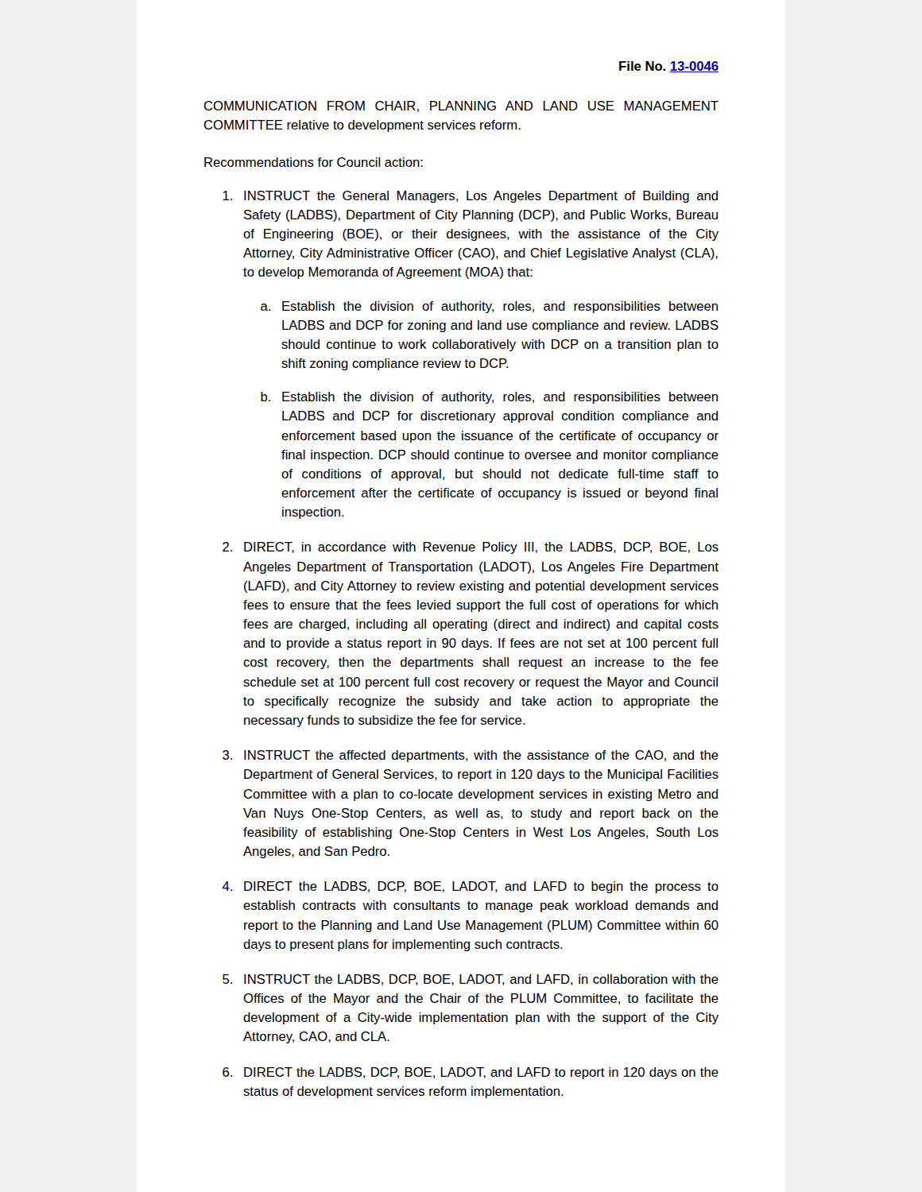File No. 13-0046
COMMUNICATION FROM CHAIR, PLANNING AND LAND USE MANAGEMENT COMMITTEE relative to development services reform.
Recommendations for Council action:
INSTRUCT the General Managers, Los Angeles Department of Building and Safety (LADBS), Department of City Planning (DCP), and Public Works, Bureau of Engineering (BOE), or their designees, with the assistance of the City Attorney, City Administrative Officer (CAO), and Chief Legislative Analyst (CLA), to develop Memoranda of Agreement (MOA) that:
Establish the division of authority, roles, and responsibilities between LADBS and DCP for zoning and land use compliance and review. LADBS should continue to work collaboratively with DCP on a transition plan to shift zoning compliance review to DCP.
Establish the division of authority, roles, and responsibilities between LADBS and DCP for discretionary approval condition compliance and enforcement based upon the issuance of the certificate of occupancy or final inspection. DCP should continue to oversee and monitor compliance of conditions of approval, but should not dedicate full-time staff to enforcement after the certificate of occupancy is issued or beyond final inspection.
DIRECT, in accordance with Revenue Policy III, the LADBS, DCP, BOE, Los Angeles Department of Transportation (LADOT), Los Angeles Fire Department (LAFD), and City Attorney to review existing and potential development services fees to ensure that the fees levied support the full cost of operations for which fees are charged, including all operating (direct and indirect) and capital costs and to provide a status report in 90 days. If fees are not set at 100 percent full cost recovery, then the departments shall request an increase to the fee schedule set at 100 percent full cost recovery or request the Mayor and Council to specifically recognize the subsidy and take action to appropriate the necessary funds to subsidize the fee for service.
INSTRUCT the affected departments, with the assistance of the CAO, and the Department of General Services, to report in 120 days to the Municipal Facilities Committee with a plan to co-locate development services in existing Metro and Van Nuys One-Stop Centers, as well as, to study and report back on the feasibility of establishing One-Stop Centers in West Los Angeles, South Los Angeles, and San Pedro.
DIRECT the LADBS, DCP, BOE, LADOT, and LAFD to begin the process to establish contracts with consultants to manage peak workload demands and report to the Planning and Land Use Management (PLUM) Committee within 60 days to present plans for implementing such contracts.
INSTRUCT the LADBS, DCP, BOE, LADOT, and LAFD, in collaboration with the Offices of the Mayor and the Chair of the PLUM Committee, to facilitate the development of a City-wide implementation plan with the support of the City Attorney, CAO, and CLA.
DIRECT the LADBS, DCP, BOE, LADOT, and LAFD to report in 120 days on the status of development services reform implementation.